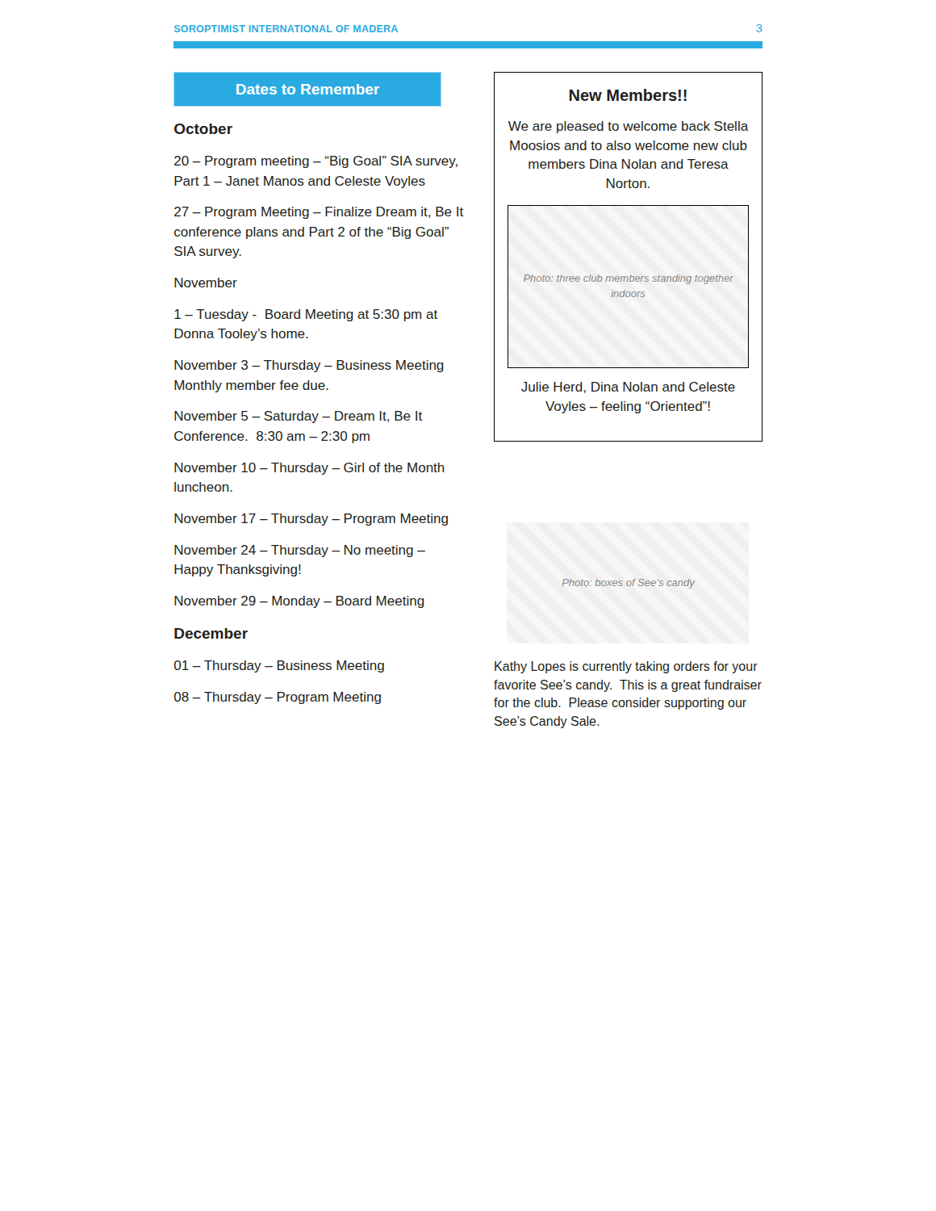Soroptimist International of Madera
3
Dates to Remember
October
20 – Program meeting – “Big Goal” SIA survey, Part 1 – Janet Manos and Celeste Voyles
27 – Program Meeting – Finalize Dream it, Be It conference plans and Part 2 of the “Big Goal” SIA survey.
November
1 – Tuesday - Board Meeting at 5:30 pm at Donna Tooley’s home.
November 3 – Thursday – Business Meeting Monthly member fee due.
November 5 – Saturday – Dream It, Be It Conference. 8:30 am – 2:30 pm
November 10 – Thursday – Girl of the Month luncheon.
November 17 – Thursday – Program Meeting
November 24 – Thursday – No meeting – Happy Thanksgiving!
November 29 – Monday – Board Meeting
December
01 – Thursday – Business Meeting
08 – Thursday – Program Meeting
New Members!!
We are pleased to welcome back Stella Moosios and to also welcome new club members Dina Nolan and Teresa Norton.
Photo: three club members standing together indoors
Julie Herd, Dina Nolan and Celeste Voyles – feeling “Oriented”!
Photo: boxes of See’s candy
Kathy Lopes is currently taking orders for your favorite See’s candy. This is a great fundraiser for the club. Please consider supporting our See’s Candy Sale.